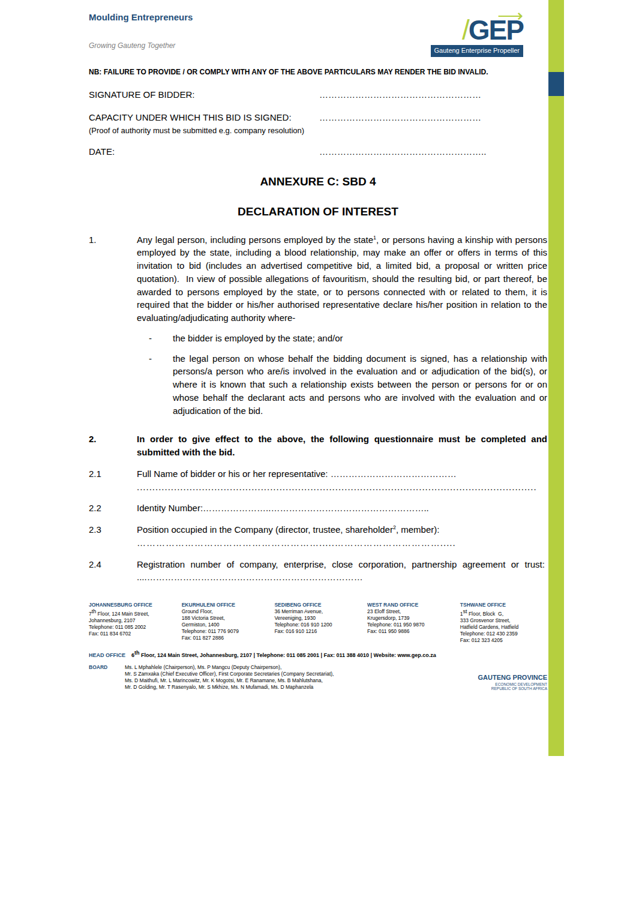Moulding Entrepreneurs
Growing Gauteng Together
⟶
/GEP
Gauteng Enterprise Propeller
NB: FAILURE TO PROVIDE / OR COMPLY WITH ANY OF THE ABOVE PARTICULARS MAY RENDER THE BID INVALID.
SIGNATURE OF BIDDER:
………………………………………………
CAPACITY UNDER WHICH THIS BID IS SIGNED:
………………………………………………
(Proof of authority must be submitted e.g. company resolution)
DATE:
………………………………………………..
ANNEXURE C: SBD 4
DECLARATION OF INTEREST
1.
Any legal person, including persons employed by the state1, or persons having a kinship with persons employed by the state, including a blood relationship, may make an offer or offers in terms of this invitation to bid (includes an advertised competitive bid, a limited bid, a proposal or written price quotation). In view of possible allegations of favouritism, should the resulting bid, or part thereof, be awarded to persons employed by the state, or to persons connected with or related to them, it is required that the bidder or his/her authorised representative declare his/her position in relation to the evaluating/adjudicating authority where-
-
the bidder is employed by the state; and/or
-
the legal person on whose behalf the bidding document is signed, has a relationship with persons/a person who are/is involved in the evaluation and or adjudication of the bid(s), or where it is known that such a relationship exists between the person or persons for or on whose behalf the declarant acts and persons who are involved with the evaluation and or adjudication of the bid.
2.
In order to give effect to the above, the following questionnaire must be completed and submitted with the bid.
2.1
Full Name of bidder or his or her representative: …………………………………… .................................................................................................................................
2.2
Identity Number:…………………..……………………………………………..
2.3
Position occupied in the Company (director, trustee, shareholder2, member): ………………………………………………….....…………………………….....
2.4
Registration number of company, enterprise, close corporation, partnership agreement or trust: ....………………………………………………………………
JOHANNESBURG OFFICE
7th Floor, 124 Main Street,
Johannesburg, 2107
Telephone: 011 085 2002
Fax: 011 834 6702
EKURHULENI OFFICE
Ground Floor,
188 Victoria Street,
Germiston, 1400
Telephone: 011 776 9079
Fax: 011 827 2886
SEDIBENG OFFICE
36 Merriman Avenue,
Vereeniging, 1930
Telephone: 016 910 1200
Fax: 016 910 1216
WEST RAND OFFICE
23 Eloff Street,
Krugersdorp, 1739
Telephone: 011 950 9870
Fax: 011 950 9886
TSHWANE OFFICE
1st Floor, Block G,
333 Grosvenor Street,
Hatfield Gardens, Hatfield
Telephone: 012 430 2359
Fax: 012 323 4205
HEAD OFFICE 6th Floor, 124 Main Street, Johannesburg, 2107 | Telephone: 011 085 2001 | Fax: 011 388 4010 | Website: www.gep.co.za
BOARD
Ms. L Mphahlele (Chairperson), Ms. P Mangcu (Deputy Chairperson),
Mr. S Zamxaka (Chief Executive Officer), First Corporate Secretaries (Company Secretariat),
Ms. D Maithufi, Mr. L Marincowitz, Mr. K Mogotsi, Mr. E Ranamane, Ms. B Mahlutshana,
Mr. D Golding, Mr. T Rasenyalo, Mr. S Mkhize, Ms. N Mufamadi, Ms. D Maphanzela
GAUTENG PROVINCE
ECONOMIC DEVELOPMENT
REPUBLIC OF SOUTH AFRICA